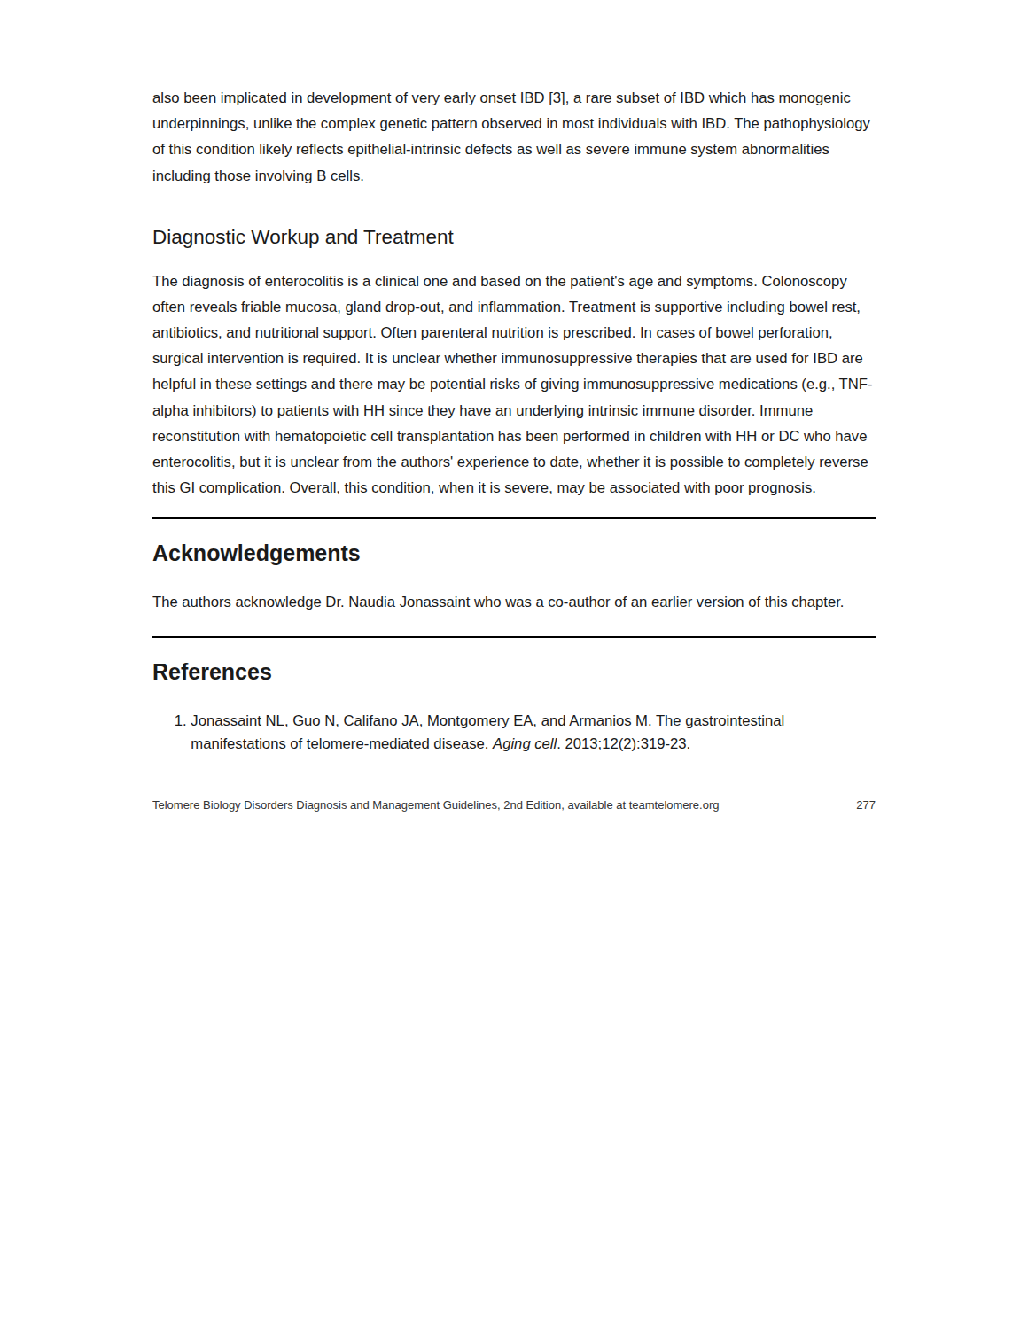also been implicated in development of very early onset IBD [3], a rare subset of IBD which has monogenic underpinnings, unlike the complex genetic pattern observed in most individuals with IBD. The pathophysiology of this condition likely reflects epithelial-intrinsic defects as well as severe immune system abnormalities including those involving B cells.
Diagnostic Workup and Treatment
The diagnosis of enterocolitis is a clinical one and based on the patient's age and symptoms. Colonoscopy often reveals friable mucosa, gland drop-out, and inflammation. Treatment is supportive including bowel rest, antibiotics, and nutritional support. Often parenteral nutrition is prescribed. In cases of bowel perforation, surgical intervention is required. It is unclear whether immunosuppressive therapies that are used for IBD are helpful in these settings and there may be potential risks of giving immunosuppressive medications (e.g., TNF-alpha inhibitors) to patients with HH since they have an underlying intrinsic immune disorder. Immune reconstitution with hematopoietic cell transplantation has been performed in children with HH or DC who have enterocolitis, but it is unclear from the authors' experience to date, whether it is possible to completely reverse this GI complication. Overall, this condition, when it is severe, may be associated with poor prognosis.
Acknowledgements
The authors acknowledge Dr. Naudia Jonassaint who was a co-author of an earlier version of this chapter.
References
Jonassaint NL, Guo N, Califano JA, Montgomery EA, and Armanios M. The gastrointestinal manifestations of telomere-mediated disease. Aging cell. 2013;12(2):319-23.
Telomere Biology Disorders Diagnosis and Management Guidelines, 2nd Edition, available at teamtelomere.org 277